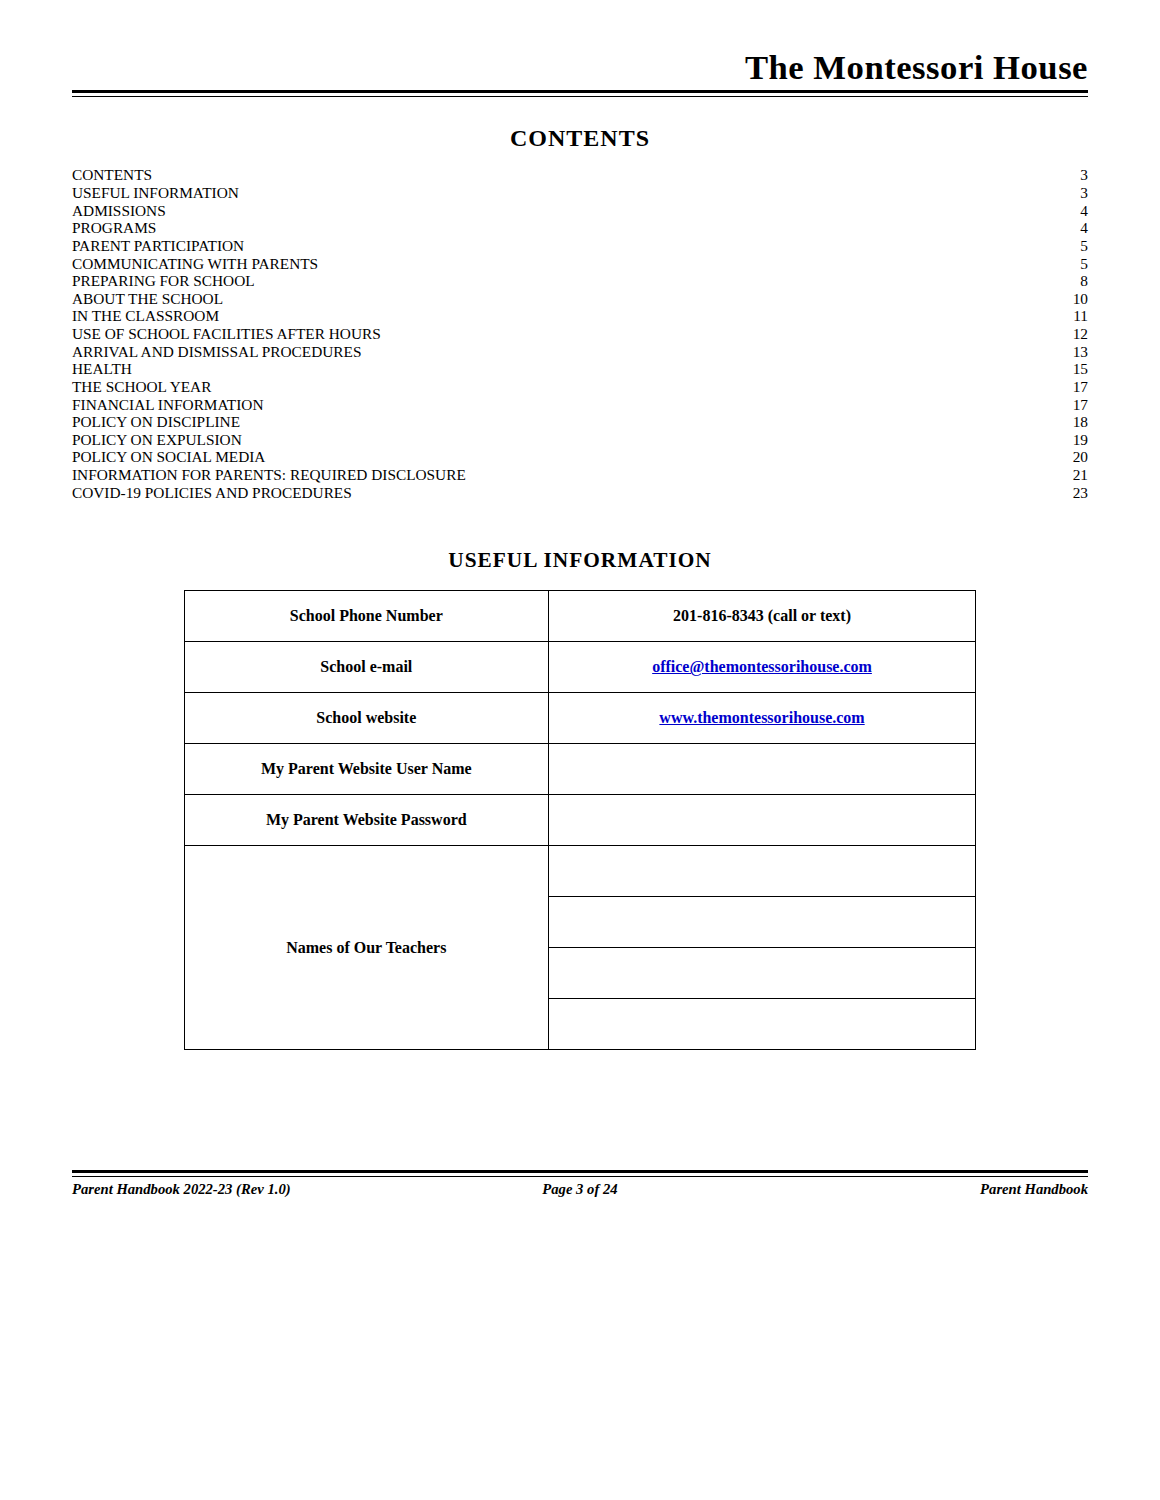The Montessori House
CONTENTS
| CONTENTS | | 3 |
| USEFUL INFORMATION | | 3 |
| ADMISSIONS | | 4 |
| PROGRAMS | | 4 |
| PARENT PARTICIPATION | | 5 |
| COMMUNICATING WITH PARENTS | | 5 |
| PREPARING FOR SCHOOL | | 8 |
| ABOUT THE SCHOOL | | 10 |
| IN THE CLASSROOM | | 11 |
| USE OF SCHOOL FACILITIES AFTER HOURS | | 12 |
| ARRIVAL AND DISMISSAL PROCEDURES | | 13 |
| HEALTH | | 15 |
| THE SCHOOL YEAR | | 17 |
| FINANCIAL INFORMATION | | 17 |
| POLICY ON DISCIPLINE | | 18 |
| POLICY ON EXPULSION | | 19 |
| POLICY ON SOCIAL MEDIA | | 20 |
| INFORMATION FOR PARENTS: REQUIRED DISCLOSURE | | 21 |
| COVID-19 POLICIES AND PROCEDURES | | 23 |
USEFUL INFORMATION
| School Phone Number | 201-816-8343 (call or text) |
| School e-mail | office@themontessorihouse.com |
| School website | www.themontessorihouse.com |
| My Parent Website User Name | |
| My Parent Website Password | |
| Names of Our Teachers | |
Parent Handbook 2022-23 (Rev 1.0)
Page 3 of 24
Parent Handbook